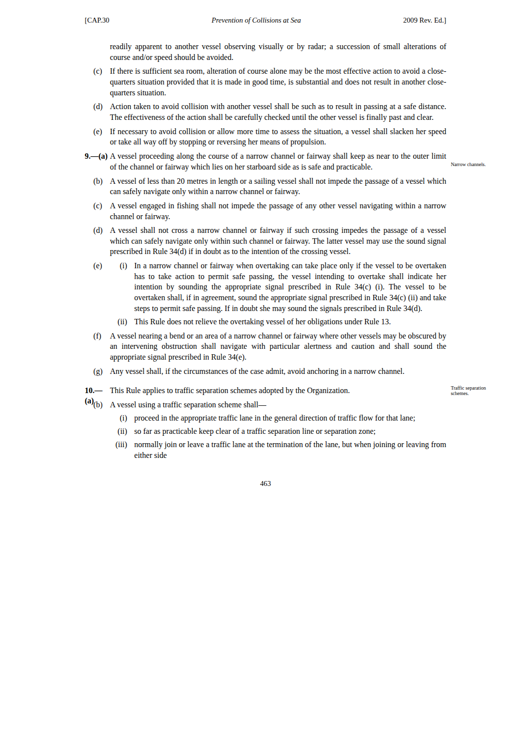[CAP.30 Prevention of Collisions at Sea 2009 Rev. Ed.]
readily apparent to another vessel observing visually or by radar; a succession of small alterations of course and/or speed should be avoided.
(c) If there is sufficient sea room, alteration of course alone may be the most effective action to avoid a close-quarters situation provided that it is made in good time, is substantial and does not result in another close-quarters situation.
(d) Action taken to avoid collision with another vessel shall be such as to result in passing at a safe distance. The effectiveness of the action shall be carefully checked until the other vessel is finally past and clear.
(e) If necessary to avoid collision or allow more time to assess the situation, a vessel shall slacken her speed or take all way off by stopping or reversing her means of propulsion.
9.—(a) A vessel proceeding along the course of a narrow channel or fairway shall keep as near to the outer limit of the channel or fairway which lies on her starboard side as is safe and practicable. Narrow channels.
(b) A vessel of less than 20 metres in length or a sailing vessel shall not impede the passage of a vessel which can safely navigate only within a narrow channel or fairway.
(c) A vessel engaged in fishing shall not impede the passage of any other vessel navigating within a narrow channel or fairway.
(d) A vessel shall not cross a narrow channel or fairway if such crossing impedes the passage of a vessel which can safely navigate only within such channel or fairway. The latter vessel may use the sound signal prescribed in Rule 34(d) if in doubt as to the intention of the crossing vessel.
(e)
(i) In a narrow channel or fairway when overtaking can take place only if the vessel to be overtaken has to take action to permit safe passing, the vessel intending to overtake shall indicate her intention by sounding the appropriate signal prescribed in Rule 34(c) (i). The vessel to be overtaken shall, if in agreement, sound the appropriate signal prescribed in Rule 34(c) (ii) and take steps to permit safe passing. If in doubt she may sound the signals prescribed in Rule 34(d).
(ii) This Rule does not relieve the overtaking vessel of her obligations under Rule 13.
(f) A vessel nearing a bend or an area of a narrow channel or fairway where other vessels may be obscured by an intervening obstruction shall navigate with particular alertness and caution and shall sound the appropriate signal prescribed in Rule 34(e).
(g) Any vessel shall, if the circumstances of the case admit, avoid anchoring in a narrow channel.
10.—(a) This Rule applies to traffic separation schemes adopted by the Organization. Traffic separation schemes.
(b) A vessel using a traffic separation scheme shall—
(i) proceed in the appropriate traffic lane in the general direction of traffic flow for that lane;
(ii) so far as practicable keep clear of a traffic separation line or separation zone;
(iii) normally join or leave a traffic lane at the termination of the lane, but when joining or leaving from either side
463